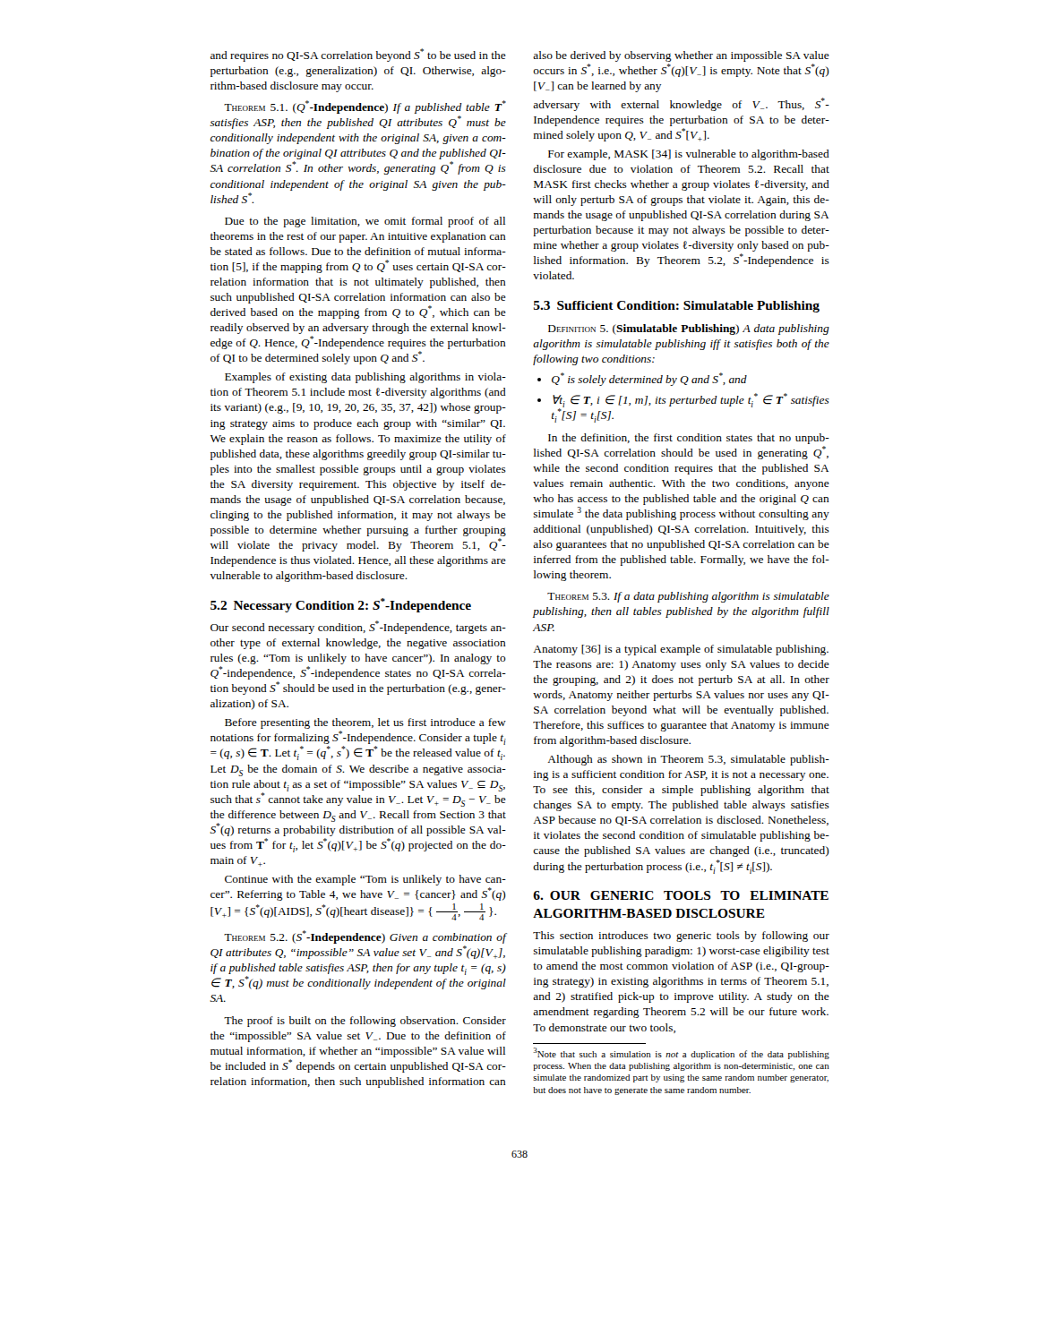and requires no QI-SA correlation beyond S* to be used in the perturbation (e.g., generalization) of QI. Otherwise, algorithm-based disclosure may occur.
Theorem 5.1. (Q*-Independence) If a published table T* satisfies ASP, then the published QI attributes Q* must be conditionally independent with the original SA, given a combination of the original QI attributes Q and the published QI-SA correlation S*. In other words, generating Q* from Q is conditional independent of the original SA given the published S*.
Due to the page limitation, we omit formal proof of all theorems in the rest of our paper. An intuitive explanation can be stated as follows. Due to the definition of mutual information [5], if the mapping from Q to Q* uses certain QI-SA correlation information that is not ultimately published, then such unpublished QI-SA correlation information can also be derived based on the mapping from Q to Q*, which can be readily observed by an adversary through the external knowledge of Q. Hence, Q*-Independence requires the perturbation of QI to be determined solely upon Q and S*.
Examples of existing data publishing algorithms in violation of Theorem 5.1 include most ℓ-diversity algorithms (and its variant) (e.g., [9, 10, 19, 20, 26, 35, 37, 42]) whose grouping strategy aims to produce each group with “similar” QI. We explain the reason as follows. To maximize the utility of published data, these algorithms greedily group QI-similar tuples into the smallest possible groups until a group violates the SA diversity requirement. This objective by itself demands the usage of unpublished QI-SA correlation because, clinging to the published information, it may not always be possible to determine whether pursuing a further grouping will violate the privacy model. By Theorem 5.1, Q*-Independence is thus violated. Hence, all these algorithms are vulnerable to algorithm-based disclosure.
5.2 Necessary Condition 2: S*-Independence
Our second necessary condition, S*-Independence, targets another type of external knowledge, the negative association rules (e.g. “Tom is unlikely to have cancer”). In analogy to Q*-independence, S*-independence states no QI-SA correlation beyond S* should be used in the perturbation (e.g., generalization) of SA.
Before presenting the theorem, let us first introduce a few notations for formalizing S*-Independence. Consider a tuple ti = (q, s) ∈ T. Let ti* = (q*, s*) ∈ T* be the released value of ti. Let DS be the domain of S. We describe a negative association rule about ti as a set of “impossible” SA values V− ⊆ DS, such that s* cannot take any value in V−. Let V+ = DS − V− be the difference between DS and V−. Recall from Section 3 that S*(q) returns a probability distribution of all possible SA values from T* for ti, let S*(q)[V+] be S*(q) projected on the domain of V+.
Continue with the example “Tom is unlikely to have cancer”. Referring to Table 4, we have V− = {cancer} and S*(q)[V+] = {S*(q)[AIDS], S*(q)[heart disease]} = { 14, 14 }.
Theorem 5.2. (S*-Independence) Given a combination of QI attributes Q, “impossible” SA value set V− and S*(q)[V+], if a published table satisfies ASP, then for any tuple ti = (q, s) ∈ T, S*(q) must be conditionally independent of the original SA.
The proof is built on the following observation. Consider the “impossible” SA value set V−. Due to the definition of mutual information, if whether an “impossible” SA value will be included in S* depends on certain unpublished QI-SA correlation information, then such unpublished information can also be derived by observing whether an impossible SA value occurs in S*, i.e., whether S*(q)[V−] is empty. Note that S*(q)[V−] can be learned by any
adversary with external knowledge of V−. Thus, S*-Independence requires the perturbation of SA to be determined solely upon Q, V− and S*[V+].
For example, MASK [34] is vulnerable to algorithm-based disclosure due to violation of Theorem 5.2. Recall that MASK first checks whether a group violates ℓ-diversity, and will only perturb SA of groups that violate it. Again, this demands the usage of unpublished QI-SA correlation during SA perturbation because it may not always be possible to determine whether a group violates ℓ-diversity only based on published information. By Theorem 5.2, S*-Independence is violated.
5.3 Sufficient Condition: Simulatable Publishing
Definition 5. (Simulatable Publishing) A data publishing algorithm is simulatable publishing iff it satisfies both of the following two conditions:
Q* is solely determined by Q and S*, and
∀ti ∈ T, i ∈ [1, m], its perturbed tuple ti* ∈ T* satisfies ti*[S] = ti[S].
In the definition, the first condition states that no unpublished QI-SA correlation should be used in generating Q*, while the second condition requires that the published SA values remain authentic. With the two conditions, anyone who has access to the published table and the original Q can simulate 3 the data publishing process without consulting any additional (unpublished) QI-SA correlation. Intuitively, this also guarantees that no unpublished QI-SA correlation can be inferred from the published table. Formally, we have the following theorem.
Theorem 5.3. If a data publishing algorithm is simulatable publishing, then all tables published by the algorithm fulfill ASP.
Anatomy [36] is a typical example of simulatable publishing. The reasons are: 1) Anatomy uses only SA values to decide the grouping, and 2) it does not perturb SA at all. In other words, Anatomy neither perturbs SA values nor uses any QI-SA correlation beyond what will be eventually published. Therefore, this suffices to guarantee that Anatomy is immune from algorithm-based disclosure.
Although as shown in Theorem 5.3, simulatable publishing is a sufficient condition for ASP, it is not a necessary one. To see this, consider a simple publishing algorithm that changes SA to empty. The published table always satisfies ASP because no QI-SA correlation is disclosed. Nonetheless, it violates the second condition of simulatable publishing because the published SA values are changed (i.e., truncated) during the perturbation process (i.e., ti*[S] ≠ ti[S]).
6. OUR GENERIC TOOLS TO ELIMINATE ALGORITHM-BASED DISCLOSURE
This section introduces two generic tools by following our simulatable publishing paradigm: 1) worst-case eligibility test to amend the most common violation of ASP (i.e., QI-grouping strategy) in existing algorithms in terms of Theorem 5.1, and 2) stratified pick-up to improve utility. A study on the amendment regarding Theorem 5.2 will be our future work. To demonstrate our two tools,
3Note that such a simulation is not a duplication of the data publishing process. When the data publishing algorithm is non-deterministic, one can simulate the randomized part by using the same random number generator, but does not have to generate the same random number.
638